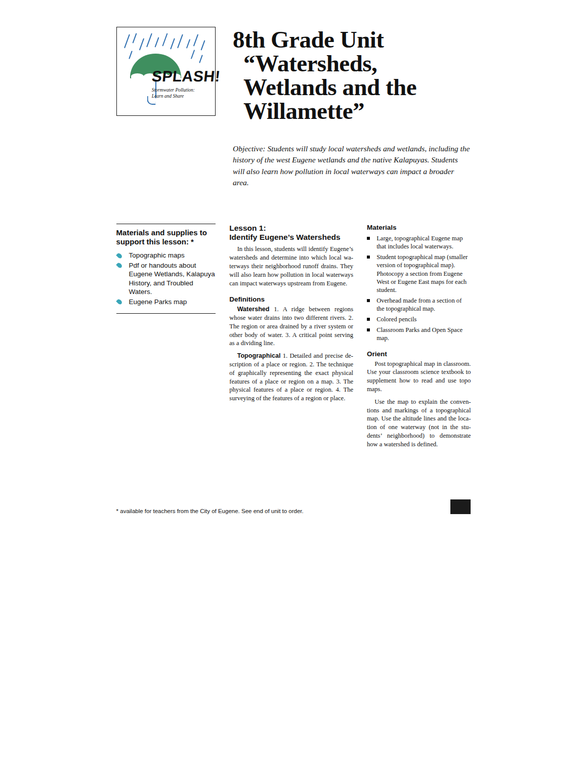SPLASH!
Stormwater Pollution:
Learn and Share
8th Grade Unit “Watersheds, Wetlands and the Willamette”
Objective: Students will study local watersheds and wetlands, including the history of the west Eugene wetlands and the native Kalapuyas. Students will also learn how pollution in local waterways can impact a broader area.
Materials and supplies to support this lesson: *
Topographic maps
Pdf or handouts about Eugene Wetlands, Kalapuya History, and Troubled Waters.
Eugene Parks map
Lesson 1:
Identify Eugene’s Watersheds
In this lesson, students will identify Eugene’s watersheds and determine into which local waterways their neighborhood runoff drains. They will also learn how pollution in local waterways can impact waterways upstream from Eugene.
Definitions
Watershed 1. A ridge between regions whose water drains into two different rivers. 2. The region or area drained by a river system or other body of water. 3. A critical point serving as a dividing line.
Topographical 1. Detailed and precise description of a place or region. 2. The technique of graphically representing the exact physical features of a place or region on a map. 3. The physical features of a place or region. 4. The surveying of the features of a region or place.
Materials
Large, topographical Eugene map that includes local waterways.
Student topographical map (smaller version of topographical map). Photocopy a section from Eugene West or Eugene East maps for each student.
Overhead made from a section of the topographical map.
Colored pencils
Classroom Parks and Open Space map.
Orient
Post topographical map in classroom. Use your classroom science textbook to supplement how to read and use topo maps.
Use the map to explain the conventions and markings of a topographical map. Use the altitude lines and the location of one waterway (not in the students’ neighborhood) to demonstrate how a watershed is defined.
* available for teachers from the City of Eugene. See end of unit to order.